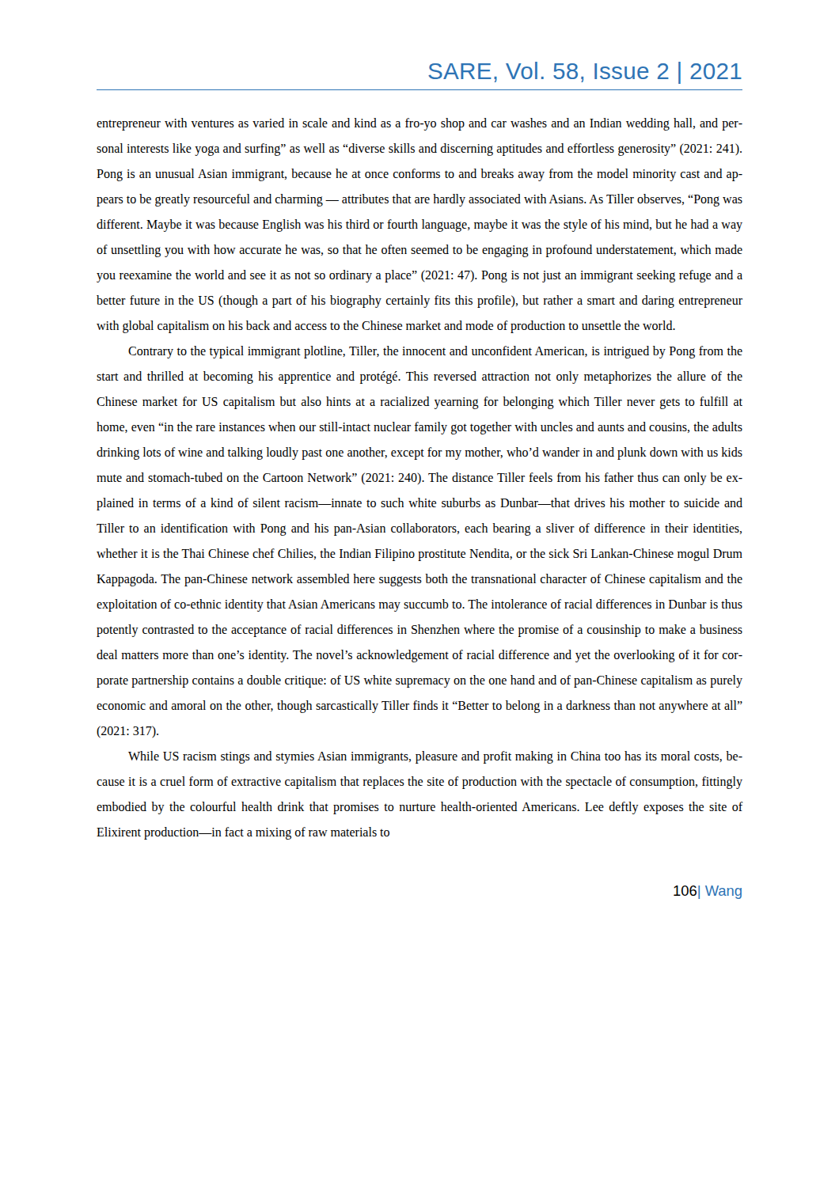SARE, Vol. 58, Issue 2 | 2021
entrepreneur with ventures as varied in scale and kind as a fro-yo shop and car washes and an Indian wedding hall, and personal interests like yoga and surfing” as well as “diverse skills and discerning aptitudes and effortless generosity” (2021: 241). Pong is an unusual Asian immigrant, because he at once conforms to and breaks away from the model minority cast and appears to be greatly resourceful and charming — attributes that are hardly associated with Asians. As Tiller observes, “Pong was different. Maybe it was because English was his third or fourth language, maybe it was the style of his mind, but he had a way of unsettling you with how accurate he was, so that he often seemed to be engaging in profound understatement, which made you reexamine the world and see it as not so ordinary a place” (2021: 47). Pong is not just an immigrant seeking refuge and a better future in the US (though a part of his biography certainly fits this profile), but rather a smart and daring entrepreneur with global capitalism on his back and access to the Chinese market and mode of production to unsettle the world.
Contrary to the typical immigrant plotline, Tiller, the innocent and unconfident American, is intrigued by Pong from the start and thrilled at becoming his apprentice and protégé. This reversed attraction not only metaphorizes the allure of the Chinese market for US capitalism but also hints at a racialized yearning for belonging which Tiller never gets to fulfill at home, even “in the rare instances when our still-intact nuclear family got together with uncles and aunts and cousins, the adults drinking lots of wine and talking loudly past one another, except for my mother, who’d wander in and plunk down with us kids mute and stomach-tubed on the Cartoon Network” (2021: 240). The distance Tiller feels from his father thus can only be explained in terms of a kind of silent racism—innate to such white suburbs as Dunbar—that drives his mother to suicide and Tiller to an identification with Pong and his pan-Asian collaborators, each bearing a sliver of difference in their identities, whether it is the Thai Chinese chef Chilies, the Indian Filipino prostitute Nendita, or the sick Sri Lankan-Chinese mogul Drum Kappagoda. The pan-Chinese network assembled here suggests both the transnational character of Chinese capitalism and the exploitation of co-ethnic identity that Asian Americans may succumb to. The intolerance of racial differences in Dunbar is thus potently contrasted to the acceptance of racial differences in Shenzhen where the promise of a cousinship to make a business deal matters more than one’s identity. The novel’s acknowledgement of racial difference and yet the overlooking of it for corporate partnership contains a double critique: of US white supremacy on the one hand and of pan-Chinese capitalism as purely economic and amoral on the other, though sarcastically Tiller finds it “Better to belong in a darkness than not anywhere at all” (2021: 317).
While US racism stings and stymies Asian immigrants, pleasure and profit making in China too has its moral costs, because it is a cruel form of extractive capitalism that replaces the site of production with the spectacle of consumption, fittingly embodied by the colourful health drink that promises to nurture health-oriented Americans. Lee deftly exposes the site of Elixirent production—in fact a mixing of raw materials to
106| Wang